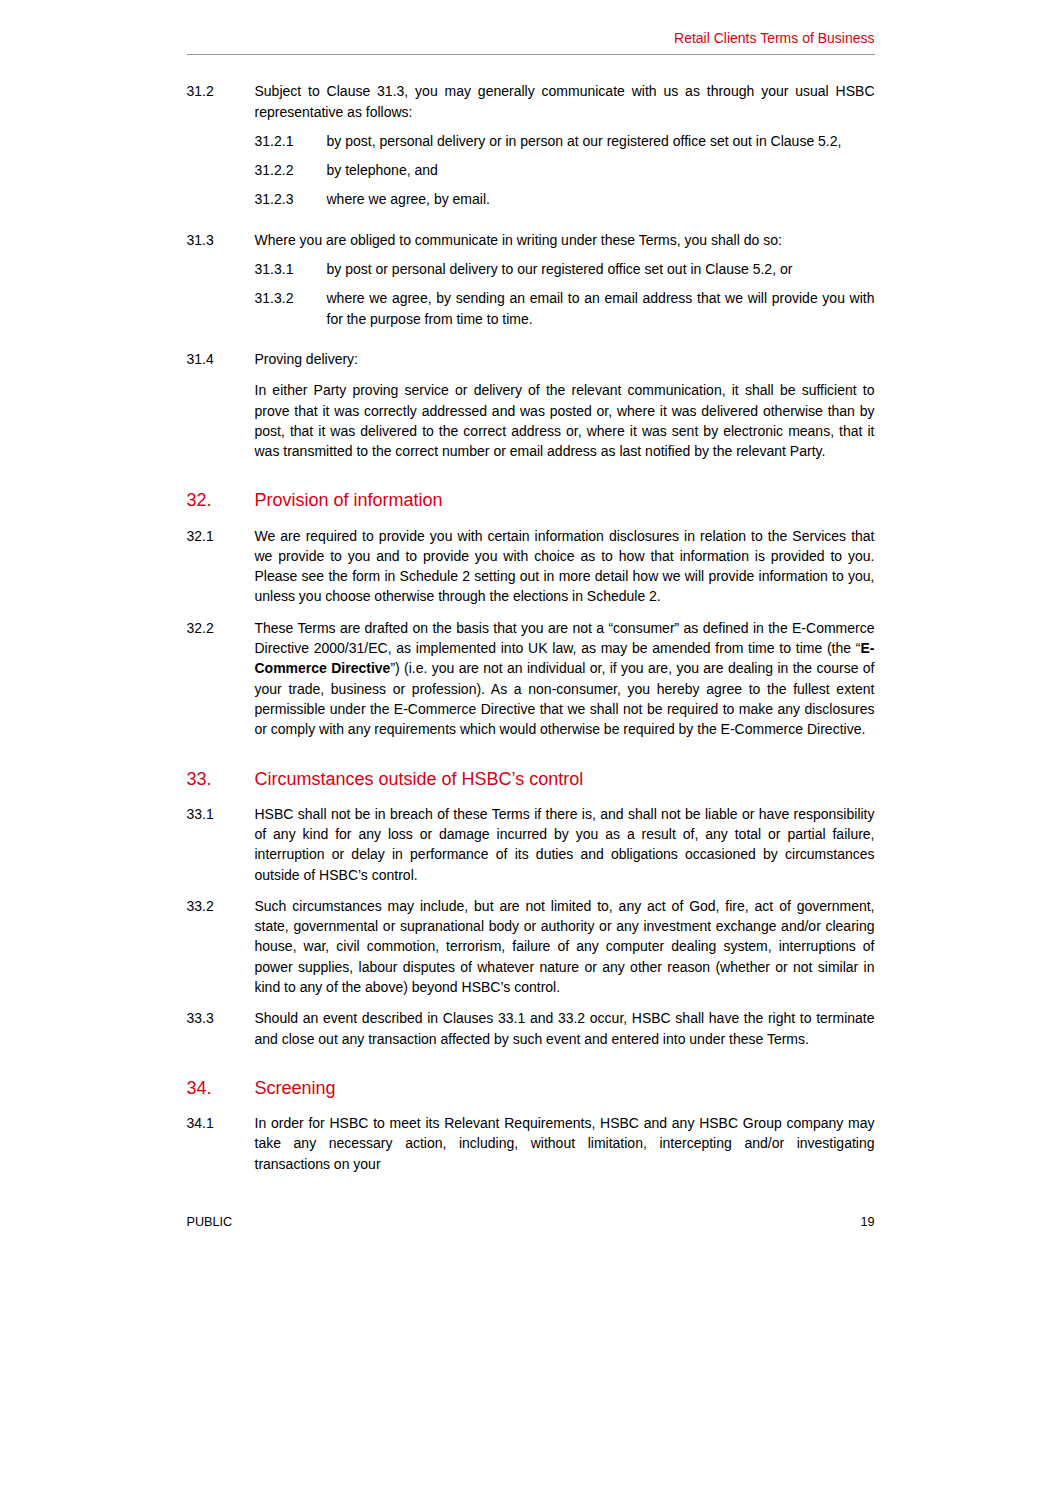Retail Clients Terms of Business
31.2
Subject to Clause 31.3, you may generally communicate with us as through your usual HSBC representative as follows:
31.2.1
by post, personal delivery or in person at our registered office set out in Clause 5.2,
31.2.2
by telephone, and
31.2.3
where we agree, by email.
31.3
Where you are obliged to communicate in writing under these Terms, you shall do so:
31.3.1
by post or personal delivery to our registered office set out in Clause 5.2, or
31.3.2
where we agree, by sending an email to an email address that we will provide you with for the purpose from time to time.
31.4
Proving delivery:
In either Party proving service or delivery of the relevant communication, it shall be sufficient to prove that it was correctly addressed and was posted or, where it was delivered otherwise than by post, that it was delivered to the correct address or, where it was sent by electronic means, that it was transmitted to the correct number or email address as last notified by the relevant Party.
32. Provision of information
32.1
We are required to provide you with certain information disclosures in relation to the Services that we provide to you and to provide you with choice as to how that information is provided to you. Please see the form in Schedule 2 setting out in more detail how we will provide information to you, unless you choose otherwise through the elections in Schedule 2.
32.2
These Terms are drafted on the basis that you are not a “consumer” as defined in the E-Commerce Directive 2000/31/EC, as implemented into UK law, as may be amended from time to time (the “E-Commerce Directive”) (i.e. you are not an individual or, if you are, you are dealing in the course of your trade, business or profession). As a non-consumer, you hereby agree to the fullest extent permissible under the E-Commerce Directive that we shall not be required to make any disclosures or comply with any requirements which would otherwise be required by the E-Commerce Directive.
33. Circumstances outside of HSBC’s control
33.1
HSBC shall not be in breach of these Terms if there is, and shall not be liable or have responsibility of any kind for any loss or damage incurred by you as a result of, any total or partial failure, interruption or delay in performance of its duties and obligations occasioned by circumstances outside of HSBC’s control.
33.2
Such circumstances may include, but are not limited to, any act of God, fire, act of government, state, governmental or supranational body or authority or any investment exchange and/or clearing house, war, civil commotion, terrorism, failure of any computer dealing system, interruptions of power supplies, labour disputes of whatever nature or any other reason (whether or not similar in kind to any of the above) beyond HSBC’s control.
33.3
Should an event described in Clauses 33.1 and 33.2 occur, HSBC shall have the right to terminate and close out any transaction affected by such event and entered into under these Terms.
34. Screening
34.1
In order for HSBC to meet its Relevant Requirements, HSBC and any HSBC Group company may take any necessary action, including, without limitation, intercepting and/or investigating transactions on your
PUBLIC 19